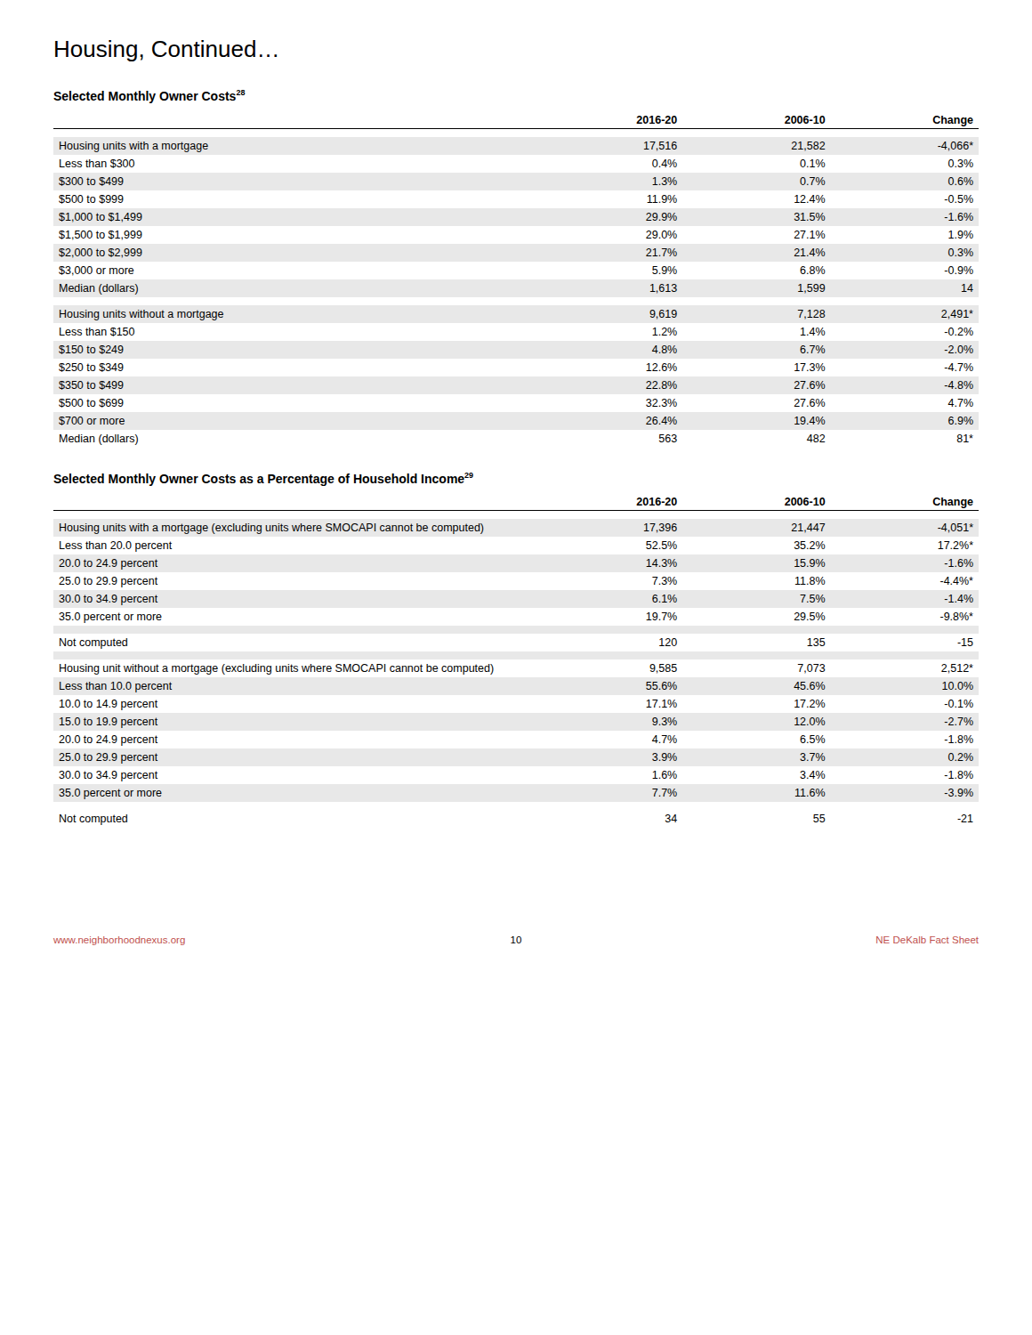Housing, Continued…
Selected Monthly Owner Costs 28
| | 2016-20 | 2006-10 | Change |
| --- | --- | --- | --- |
| Housing units with a mortgage | 17,516 | 21,582 | -4,066* |
| Less than $300 | 0.4% | 0.1% | 0.3% |
| $300 to $499 | 1.3% | 0.7% | 0.6% |
| $500 to $999 | 11.9% | 12.4% | -0.5% |
| $1,000 to $1,499 | 29.9% | 31.5% | -1.6% |
| $1,500 to $1,999 | 29.0% | 27.1% | 1.9% |
| $2,000 to $2,999 | 21.7% | 21.4% | 0.3% |
| $3,000 or more | 5.9% | 6.8% | -0.9% |
| Median (dollars) | 1,613 | 1,599 | 14 |
| Housing units without a mortgage | 9,619 | 7,128 | 2,491* |
| Less than $150 | 1.2% | 1.4% | -0.2% |
| $150 to $249 | 4.8% | 6.7% | -2.0% |
| $250 to $349 | 12.6% | 17.3% | -4.7% |
| $350 to $499 | 22.8% | 27.6% | -4.8% |
| $500 to $699 | 32.3% | 27.6% | 4.7% |
| $700 or more | 26.4% | 19.4% | 6.9% |
| Median (dollars) | 563 | 482 | 81* |
Selected Monthly Owner Costs as a Percentage of Household Income 29
| | 2016-20 | 2006-10 | Change |
| --- | --- | --- | --- |
| Housing units with a mortgage (excluding units where SMOCAPI cannot be computed) | 17,396 | 21,447 | -4,051* |
| Less than 20.0 percent | 52.5% | 35.2% | 17.2%* |
| 20.0 to 24.9 percent | 14.3% | 15.9% | -1.6% |
| 25.0 to 29.9 percent | 7.3% | 11.8% | -4.4%* |
| 30.0 to 34.9 percent | 6.1% | 7.5% | -1.4% |
| 35.0 percent or more | 19.7% | 29.5% | -9.8%* |
| Not computed | 120 | 135 | -15 |
| Housing unit without a mortgage (excluding units where SMOCAPI cannot be computed) | 9,585 | 7,073 | 2,512* |
| Less than 10.0 percent | 55.6% | 45.6% | 10.0% |
| 10.0 to 14.9 percent | 17.1% | 17.2% | -0.1% |
| 15.0 to 19.9 percent | 9.3% | 12.0% | -2.7% |
| 20.0 to 24.9 percent | 4.7% | 6.5% | -1.8% |
| 25.0 to 29.9 percent | 3.9% | 3.7% | 0.2% |
| 30.0 to 34.9 percent | 1.6% | 3.4% | -1.8% |
| 35.0 percent or more | 7.7% | 11.6% | -3.9% |
| Not computed | 34 | 55 | -21 |
www.neighborhoodnexus.org
10
NE DeKalb Fact Sheet